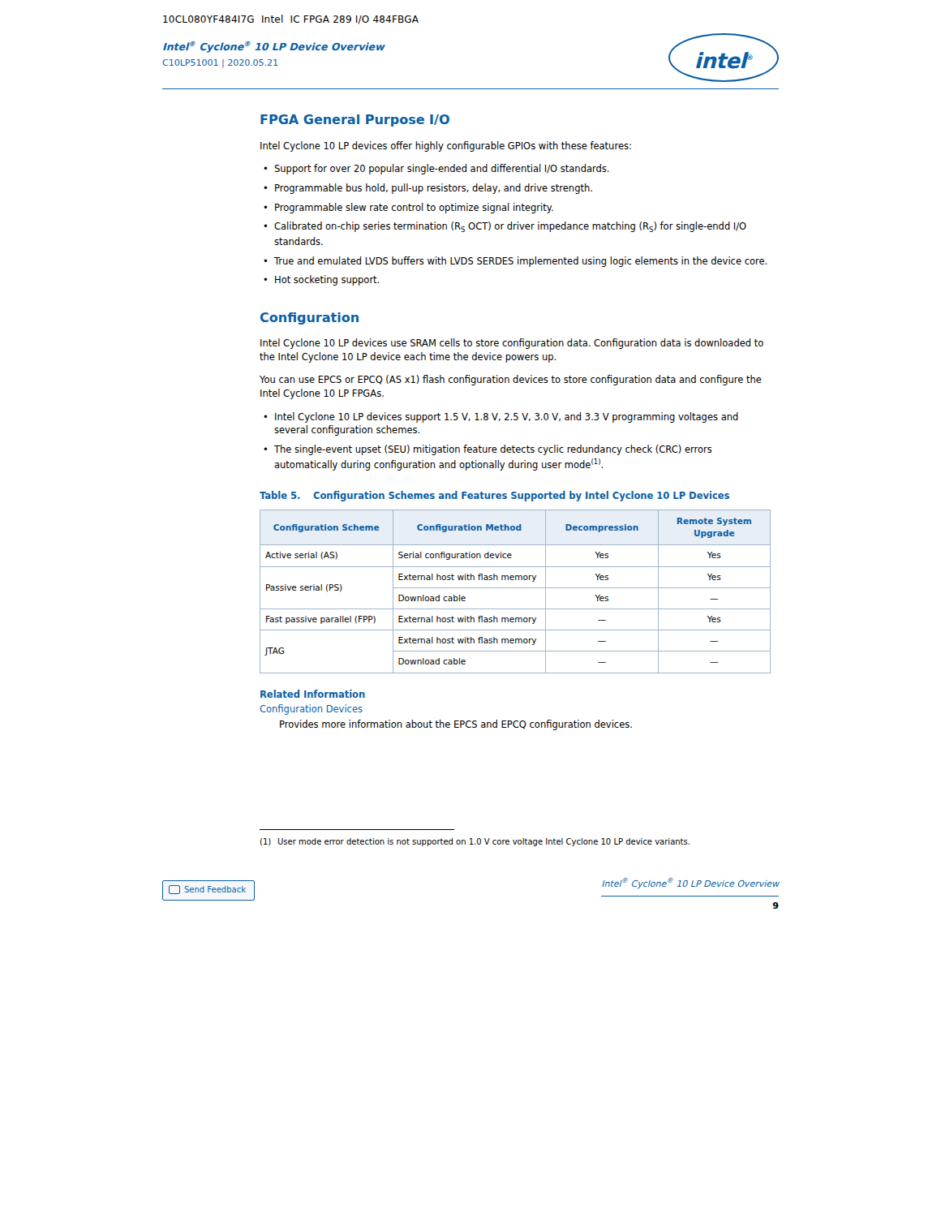10CL080YF484I7G Intel IC FPGA 289 I/O 484FBGA
intel®
Intel® Cyclone® 10 LP Device Overview
C10LP51001 | 2020.05.21
FPGA General Purpose I/O
Intel Cyclone 10 LP devices offer highly configurable GPIOs with these features:
Support for over 20 popular single-ended and differential I/O standards.
Programmable bus hold, pull-up resistors, delay, and drive strength.
Programmable slew rate control to optimize signal integrity.
Calibrated on-chip series termination (RS OCT) or driver impedance matching (RS) for single-endd I/O standards.
True and emulated LVDS buffers with LVDS SERDES implemented using logic elements in the device core.
Hot socketing support.
Configuration
Intel Cyclone 10 LP devices use SRAM cells to store configuration data. Configuration data is downloaded to the Intel Cyclone 10 LP device each time the device powers up.
You can use EPCS or EPCQ (AS x1) flash configuration devices to store configuration data and configure the Intel Cyclone 10 LP FPGAs.
Intel Cyclone 10 LP devices support 1.5 V, 1.8 V, 2.5 V, 3.0 V, and 3.3 V programming voltages and several configuration schemes.
The single-event upset (SEU) mitigation feature detects cyclic redundancy check (CRC) errors automatically during configuration and optionally during user mode(1).
Table 5. Configuration Schemes and Features Supported by Intel Cyclone 10 LP Devices
| Configuration Scheme | Configuration Method | Decompression | Remote System Upgrade |
| --- | --- | --- | --- |
| Active serial (AS) | Serial configuration device | Yes | Yes |
| Passive serial (PS) | External host with flash memory | Yes | Yes |
| Download cable | Yes | — |
| Fast passive parallel (FPP) | External host with flash memory | — | Yes |
| JTAG | External host with flash memory | — | — |
| Download cable | — | — |
Related Information
Configuration Devices
Provides more information about the EPCS and EPCQ configuration devices.
(1) User mode error detection is not supported on 1.0 V core voltage Intel Cyclone 10 LP device variants.
Send Feedback
Intel® Cyclone® 10 LP Device Overview
9